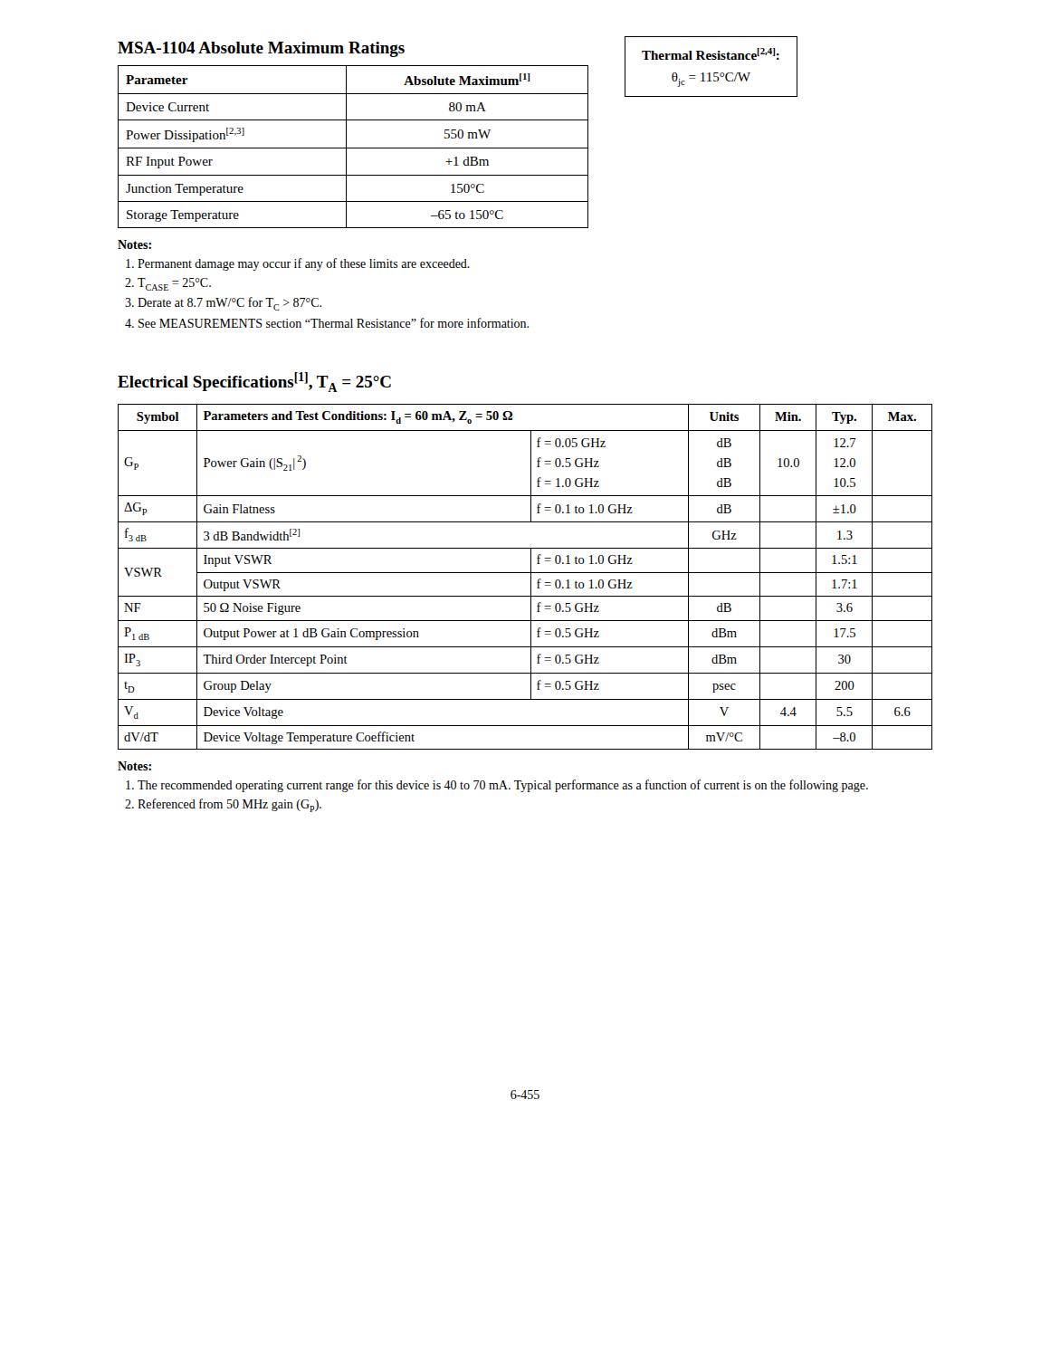MSA-1104 Absolute Maximum Ratings
| Parameter | Absolute Maximum [1] |
| --- | --- |
| Device Current | 80 mA |
| Power Dissipation [2,3] | 550 mW |
| RF Input Power | +1 dBm |
| Junction Temperature | 150°C |
| Storage Temperature | –65 to 150°C |
Thermal Resistance[2,4]:
θjc = 115°C/W
Notes:
Permanent damage may occur if any of these limits are exceeded.
TCASE = 25°C.
Derate at 8.7 mW/°C for TC > 87°C.
See MEASUREMENTS section “Thermal Resistance” for more information.
Electrical Specifications[1], TA = 25°C
| Symbol | Parameters and Test Conditions: I d = 60 mA, Z o = 50 Ω | Units | Min. | Typ. | Max. |
| --- | --- | --- | --- | --- | --- |
| G P | Power Gain (/S 21 / 2 ) | f = 0.05 GHz f = 0.5 GHz f = 1.0 GHz | dB dB dB | 10.0 | 12.7 12.0 10.5 | |
| ΔG P | Gain Flatness | f = 0.1 to 1.0 GHz | dB | | ±1.0 | |
| f 3 dB | 3 dB Bandwidth [2] | GHz | | 1.3 | |
| VSWR | Input VSWR | f = 0.1 to 1.0 GHz | | | 1.5:1 | |
| Output VSWR | f = 0.1 to 1.0 GHz | | | 1.7:1 | |
| NF | 50 Ω Noise Figure | f = 0.5 GHz | dB | | 3.6 | |
| P 1 dB | Output Power at 1 dB Gain Compression | f = 0.5 GHz | dBm | | 17.5 | |
| IP 3 | Third Order Intercept Point | f = 0.5 GHz | dBm | | 30 | |
| t D | Group Delay | f = 0.5 GHz | psec | | 200 | |
| V d | Device Voltage | V | 4.4 | 5.5 | 6.6 |
| dV/dT | Device Voltage Temperature Coefficient | mV/°C | | –8.0 | |
Notes:
The recommended operating current range for this device is 40 to 70 mA. Typical performance as a function of current is on the following page.
Referenced from 50 MHz gain (GP).
6-455